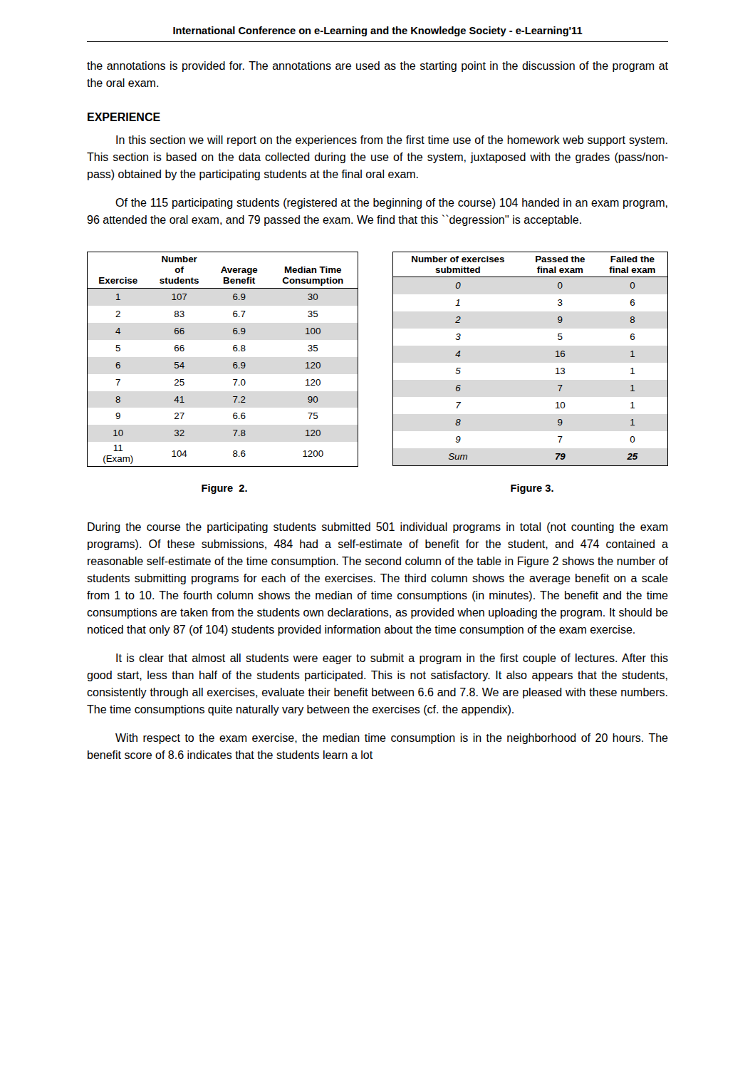International Conference on e-Learning and the Knowledge Society - e-Learning'11
the annotations is provided for. The annotations are used as the starting point in the discussion of the program at the oral exam.
Experience
In this section we will report on the experiences from the first time use of the homework web support system. This section is based on the data collected during the use of the system, juxtaposed with the grades (pass/non-pass) obtained by the participating students at the final oral exam.
Of the 115 participating students (registered at the beginning of the course) 104 handed in an exam program, 96 attended the oral exam, and 79 passed the exam. We find that this ``degression'' is acceptable.
| Exercise | Number of students | Average Benefit | Median Time Consumption |
| --- | --- | --- | --- |
| 1 | 107 | 6.9 | 30 |
| 2 | 83 | 6.7 | 35 |
| 4 | 66 | 6.9 | 100 |
| 5 | 66 | 6.8 | 35 |
| 6 | 54 | 6.9 | 120 |
| 7 | 25 | 7.0 | 120 |
| 8 | 41 | 7.2 | 90 |
| 9 | 27 | 6.6 | 75 |
| 10 | 32 | 7.8 | 120 |
| 11 (Exam) | 104 | 8.6 | 1200 |
| Number of exercises submitted | Passed the final exam | Failed the final exam |
| --- | --- | --- |
| 0 | 0 | 0 |
| 1 | 3 | 6 |
| 2 | 9 | 8 |
| 3 | 5 | 6 |
| 4 | 16 | 1 |
| 5 | 13 | 1 |
| 6 | 7 | 1 |
| 7 | 10 | 1 |
| 8 | 9 | 1 |
| 9 | 7 | 0 |
| Sum | 79 | 25 |
Figure 2.
Figure 3.
During the course the participating students submitted 501 individual programs in total (not counting the exam programs). Of these submissions, 484 had a self-estimate of benefit for the student, and 474 contained a reasonable self-estimate of the time consumption. The second column of the table in Figure 2 shows the number of students submitting programs for each of the exercises. The third column shows the average benefit on a scale from 1 to 10. The fourth column shows the median of time consumptions (in minutes). The benefit and the time consumptions are taken from the students own declarations, as provided when uploading the program. It should be noticed that only 87 (of 104) students provided information about the time consumption of the exam exercise.
It is clear that almost all students were eager to submit a program in the first couple of lectures. After this good start, less than half of the students participated. This is not satisfactory. It also appears that the students, consistently through all exercises, evaluate their benefit between 6.6 and 7.8. We are pleased with these numbers. The time consumptions quite naturally vary between the exercises (cf. the appendix).
With respect to the exam exercise, the median time consumption is in the neighborhood of 20 hours. The benefit score of 8.6 indicates that the students learn a lot